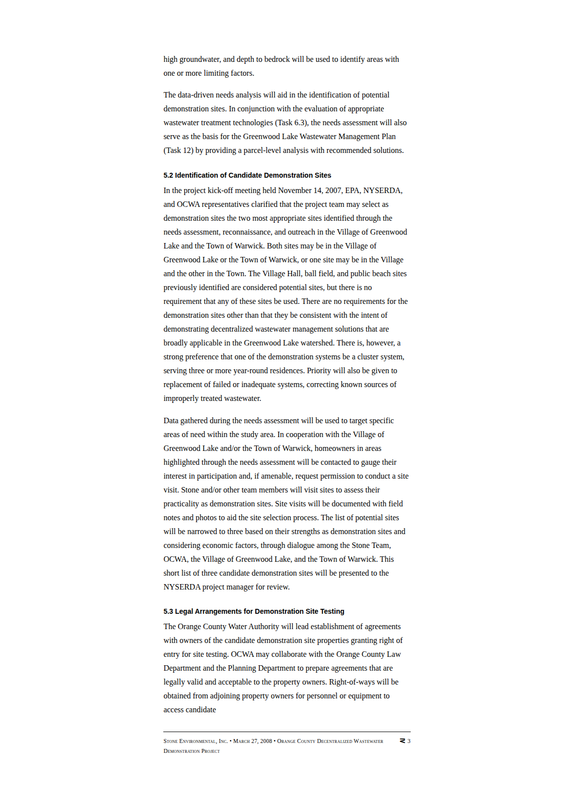high groundwater, and depth to bedrock will be used to identify areas with one or more limiting factors.
The data-driven needs analysis will aid in the identification of potential demonstration sites. In conjunction with the evaluation of appropriate wastewater treatment technologies (Task 6.3), the needs assessment will also serve as the basis for the Greenwood Lake Wastewater Management Plan (Task 12) by providing a parcel-level analysis with recommended solutions.
5.2 Identification of Candidate Demonstration Sites
In the project kick-off meeting held November 14, 2007, EPA, NYSERDA, and OCWA representatives clarified that the project team may select as demonstration sites the two most appropriate sites identified through the needs assessment, reconnaissance, and outreach in the Village of Greenwood Lake and the Town of Warwick. Both sites may be in the Village of Greenwood Lake or the Town of Warwick, or one site may be in the Village and the other in the Town. The Village Hall, ball field, and public beach sites previously identified are considered potential sites, but there is no requirement that any of these sites be used. There are no requirements for the demonstration sites other than that they be consistent with the intent of demonstrating decentralized wastewater management solutions that are broadly applicable in the Greenwood Lake watershed. There is, however, a strong preference that one of the demonstration systems be a cluster system, serving three or more year-round residences. Priority will also be given to replacement of failed or inadequate systems, correcting known sources of improperly treated wastewater.
Data gathered during the needs assessment will be used to target specific areas of need within the study area. In cooperation with the Village of Greenwood Lake and/or the Town of Warwick, homeowners in areas highlighted through the needs assessment will be contacted to gauge their interest in participation and, if amenable, request permission to conduct a site visit. Stone and/or other team members will visit sites to assess their practicality as demonstration sites. Site visits will be documented with field notes and photos to aid the site selection process. The list of potential sites will be narrowed to three based on their strengths as demonstration sites and considering economic factors, through dialogue among the Stone Team, OCWA, the Village of Greenwood Lake, and the Town of Warwick. This short list of three candidate demonstration sites will be presented to the NYSERDA project manager for review.
5.3 Legal Arrangements for Demonstration Site Testing
The Orange County Water Authority will lead establishment of agreements with owners of the candidate demonstration site properties granting right of entry for site testing. OCWA may collaborate with the Orange County Law Department and the Planning Department to prepare agreements that are legally valid and acceptable to the property owners. Right-of-ways will be obtained from adjoining property owners for personnel or equipment to access candidate
Stone Environmental, Inc. • March 27, 2008 • Orange County Decentralized Wastewater Demonstration Project ⋜3